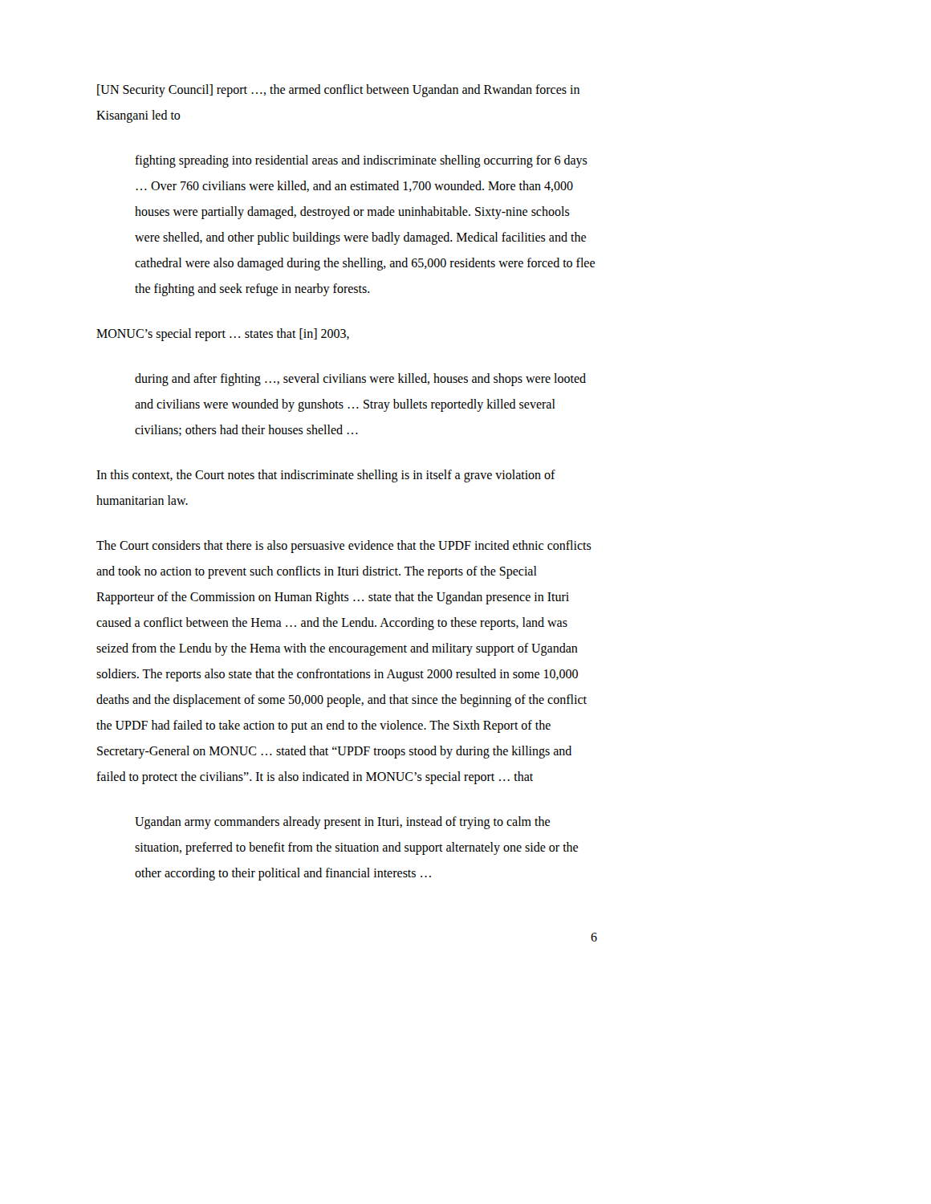[UN Security Council] report …, the armed conflict between Ugandan and Rwandan forces in Kisangani led to
fighting spreading into residential areas and indiscriminate shelling occurring for 6 days … Over 760 civilians were killed, and an estimated 1,700 wounded. More than 4,000 houses were partially damaged, destroyed or made uninhabitable. Sixty-nine schools were shelled, and other public buildings were badly damaged. Medical facilities and the cathedral were also damaged during the shelling, and 65,000 residents were forced to flee the fighting and seek refuge in nearby forests.
MONUC’s special report … states that [in] 2003,
during and after fighting …, several civilians were killed, houses and shops were looted and civilians were wounded by gunshots … Stray bullets reportedly killed several civilians; others had their houses shelled …
In this context, the Court notes that indiscriminate shelling is in itself a grave violation of humanitarian law.
The Court considers that there is also persuasive evidence that the UPDF incited ethnic conflicts and took no action to prevent such conflicts in Ituri district. The reports of the Special Rapporteur of the Commission on Human Rights … state that the Ugandan presence in Ituri caused a conflict between the Hema … and the Lendu. According to these reports, land was seized from the Lendu by the Hema with the encouragement and military support of Ugandan soldiers. The reports also state that the confrontations in August 2000 resulted in some 10,000 deaths and the displacement of some 50,000 people, and that since the beginning of the conflict the UPDF had failed to take action to put an end to the violence. The Sixth Report of the Secretary-General on MONUC … stated that “UPDF troops stood by during the killings and failed to protect the civilians”. It is also indicated in MONUC’s special report … that
Ugandan army commanders already present in Ituri, instead of trying to calm the situation, preferred to benefit from the situation and support alternately one side or the other according to their political and financial interests …
6